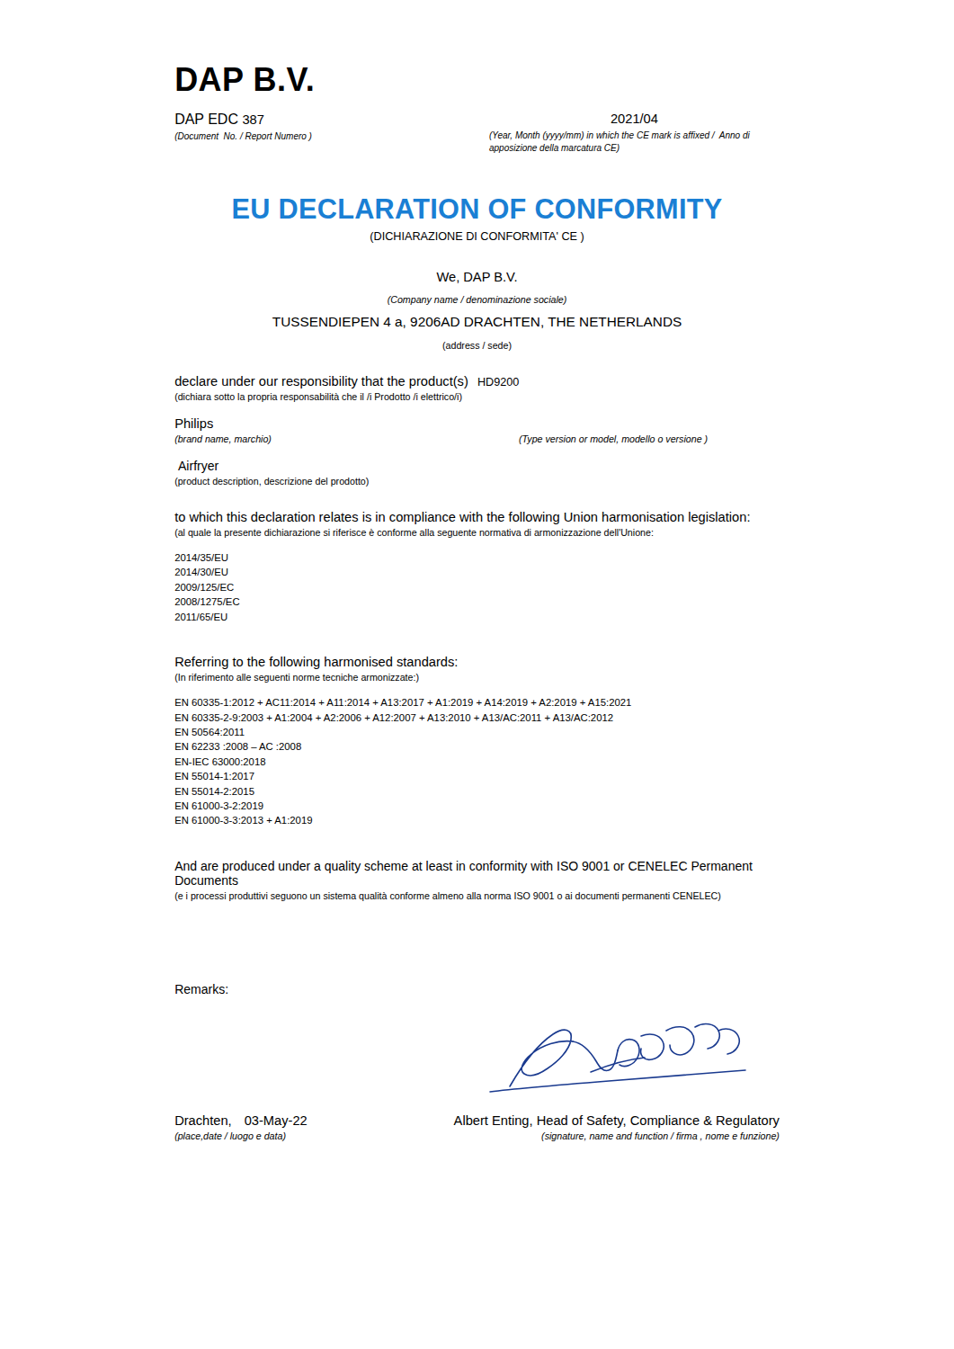DAP B.V.
DAP EDC 387
(Document No. / Report Numero )
2021/04
(Year, Month (yyyy/mm) in which the CE mark is affixed / Anno di apposizione della marcatura CE)
EU DECLARATION OF CONFORMITY
(DICHIARAZIONE DI CONFORMITA' CE )
We, DAP B.V.
(Company name / denominazione sociale)
TUSSENDIEPEN 4 a, 9206AD DRACHTEN, THE NETHERLANDS
(address / sede)
declare under our responsibility that the product(s) HD9200
(dichiara sotto la propria responsabilità che il /i Prodotto /i elettrico/i)
Philips
(brand name, marchio)
(Type version or model, modello o versione )
Airfryer
(product description, descrizione del prodotto)
to which this declaration relates is in compliance with the following Union harmonisation legislation:
(al quale la presente dichiarazione si riferisce è conforme alla seguente normativa di armonizzazione dell'Unione:
2014/35/EU
2014/30/EU
2009/125/EC
2008/1275/EC
2011/65/EU
Referring to the following harmonised standards:
(In riferimento alle seguenti norme tecniche armonizzate:)
EN 60335-1:2012 + AC11:2014 + A11:2014 + A13:2017 + A1:2019 + A14:2019 + A2:2019 + A15:2021
EN 60335-2-9:2003 + A1:2004 + A2:2006 + A12:2007 + A13:2010 + A13/AC:2011 + A13/AC:2012
EN 50564:2011
EN 62233 :2008 – AC :2008
EN-IEC 63000:2018
EN 55014-1:2017
EN 55014-2:2015
EN 61000-3-2:2019
EN 61000-3-3:2013 + A1:2019
And are produced under a quality scheme at least in conformity with ISO 9001 or CENELEC Permanent Documents
(e i processi produttivi seguono un sistema qualità conforme almeno alla norma ISO 9001 o ai documenti permanenti CENELEC)
Remarks:
Drachten,03-May-22
(place,date / luogo e data)
Albert Enting, Head of Safety, Compliance & Regulatory
(signature, name and function / firma , nome e funzione)